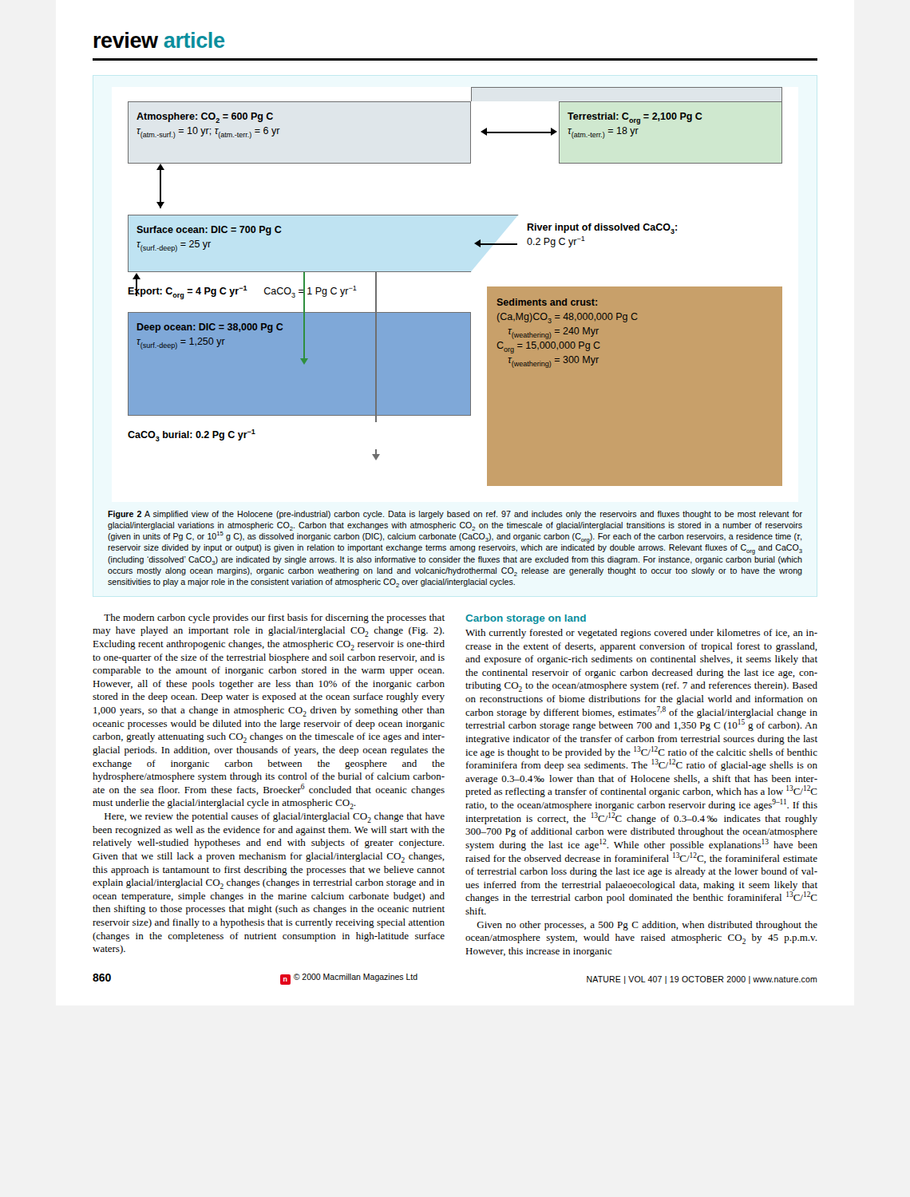review article
Atmosphere: CO2 = 600 Pg C τ(atm.-surf.) = 10 yr; τ(atm.-terr.) = 6 yr
Terrestrial: Corg = 2,100 Pg C τ(atm.-terr.) = 18 yr
Surface ocean: DIC = 700 Pg C τ(surf.-deep) = 25 yr
River input of dissolved CaCO3: 0.2 Pg C yr−1
Export: Corg = 4 Pg C yr−1 CaCO3 = 1 Pg C yr−1
Deep ocean: DIC = 38,000 Pg C τ(surf.-deep) = 1,250 yr
Sediments and crust: (Ca,Mg)CO3 = 48,000,000 Pg C τ(weathering) = 240 Myr Corg = 15,000,000 Pg C τ(weathering) = 300 Myr
CaCO3 burial: 0.2 Pg C yr−1
Figure 2 A simplified view of the Holocene (pre-industrial) carbon cycle. Data is largely based on ref. 97 and includes only the reservoirs and fluxes thought to be most relevant for glacial/interglacial variations in atmospheric CO2. Carbon that exchanges with atmospheric CO2 on the timescale of glacial/interglacial transitions is stored in a number of reservoirs (given in units of Pg C, or 1015 g C), as dissolved inorganic carbon (DIC), calcium carbonate (CaCO3), and organic carbon (Corg). For each of the carbon reservoirs, a residence time (τ, reservoir size divided by input or output) is given in relation to important exchange terms among reservoirs, which are indicated by double arrows. Relevant fluxes of Corg and CaCO3 (including ‘dissolved’ CaCO3) are indicated by single arrows. It is also informative to consider the fluxes that are excluded from this diagram. For instance, organic carbon burial (which occurs mostly along ocean margins), organic carbon weathering on land and volcanic/hydrothermal CO2 release are generally thought to occur too slowly or to have the wrong sensitivities to play a major role in the consistent variation of atmospheric CO2 over glacial/interglacial cycles.
The modern carbon cycle provides our first basis for discerning the processes that may have played an important role in glacial/interglacial CO2 change (Fig. 2). Excluding recent anthropogenic changes, the atmospheric CO2 reservoir is one-third to one-quarter of the size of the terrestrial biosphere and soil carbon reservoir, and is comparable to the amount of inorganic carbon stored in the warm upper ocean. However, all of these pools together are less than 10% of the inorganic carbon stored in the deep ocean. Deep water is exposed at the ocean surface roughly every 1,000 years, so that a change in atmospheric CO2 driven by something other than oceanic processes would be diluted into the large reservoir of deep ocean inorganic carbon, greatly attenuating such CO2 changes on the timescale of ice ages and interglacial periods. In addition, over thousands of years, the deep ocean regulates the exchange of inorganic carbon between the geosphere and the hydrosphere/atmosphere system through its control of the burial of calcium carbonate on the sea floor. From these facts, Broecker6 concluded that oceanic changes must underlie the glacial/interglacial cycle in atmospheric CO2.
Here, we review the potential causes of glacial/interglacial CO2 change that have been recognized as well as the evidence for and against them. We will start with the relatively well-studied hypotheses and end with subjects of greater conjecture. Given that we still lack a proven mechanism for glacial/interglacial CO2 changes, this approach is tantamount to first describing the processes that we believe cannot explain glacial/interglacial CO2 changes (changes in terrestrial carbon storage and in ocean temperature, simple changes in the marine calcium carbonate budget) and then shifting to those processes that might (such as changes in the oceanic nutrient reservoir size) and finally to a hypothesis that is currently receiving special attention (changes in the completeness of nutrient consumption in high-latitude surface waters).
Carbon storage on land
With currently forested or vegetated regions covered under kilometres of ice, an increase in the extent of deserts, apparent conversion of tropical forest to grassland, and exposure of organic-rich sediments on continental shelves, it seems likely that the continental reservoir of organic carbon decreased during the last ice age, contributing CO2 to the ocean/atmosphere system (ref. 7 and references therein). Based on reconstructions of biome distributions for the glacial world and information on carbon storage by different biomes, estimates7,8 of the glacial/interglacial change in terrestrial carbon storage range between 700 and 1,350 Pg C (1015 g of carbon). An integrative indicator of the transfer of carbon from terrestrial sources during the last ice age is thought to be provided by the 13C/12C ratio of the calcitic shells of benthic foraminifera from deep sea sediments. The 13C/12C ratio of glacial-age shells is on average 0.3–0.4‰ lower than that of Holocene shells, a shift that has been interpreted as reflecting a transfer of continental organic carbon, which has a low 13C/12C ratio, to the ocean/atmosphere inorganic carbon reservoir during ice ages9–11. If this interpretation is correct, the 13C/12C change of 0.3–0.4‰ indicates that roughly 300–700 Pg of additional carbon were distributed throughout the ocean/atmosphere system during the last ice age12. While other possible explanations13 have been raised for the observed decrease in foraminiferal 13C/12C, the foraminiferal estimate of terrestrial carbon loss during the last ice age is already at the lower bound of values inferred from the terrestrial palaeoecological data, making it seem likely that changes in the terrestrial carbon pool dominated the benthic foraminiferal 13C/12C shift.
Given no other processes, a 500 Pg C addition, when distributed throughout the ocean/atmosphere system, would have raised atmospheric CO2 by 45 p.p.m.v. However, this increase in inorganic
860
n© 2000 Macmillan Magazines Ltd
NATURE | VOL 407 | 19 OCTOBER 2000 | www.nature.com